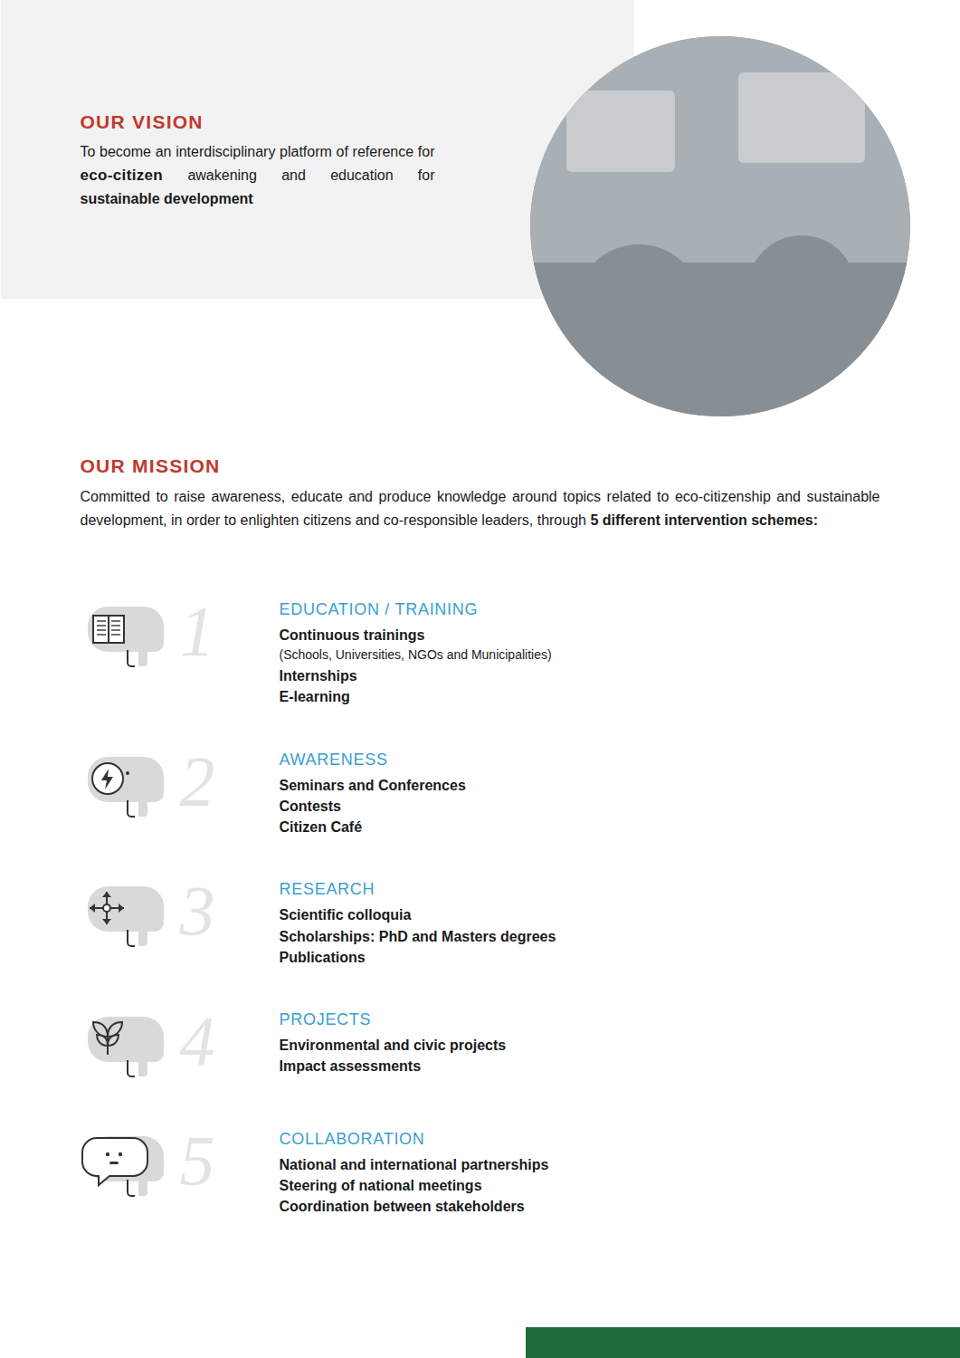Our Vision
To become an interdisciplinary platform of reference for eco-citizen awakening and education for sustainable development
Our Mission
Committed to raise awareness, educate and produce knowledge around topics related to eco-citizenship and sustainable development, in order to enlighten citizens and co-responsible leaders, through 5 different intervention schemes:
1
Education / Training
Continuous trainings
(Schools, Universities, NGOs and Municipalities)
Internships
E-learning
2
Awareness
Seminars and Conferences
Contests
Citizen Café
3
Research
Scientific colloquia
Scholarships: PhD and Masters degrees
Publications
4
Projects
Environmental and civic projects
Impact assessments
5
Collaboration
National and international partnerships
Steering of national meetings
Coordination between stakeholders